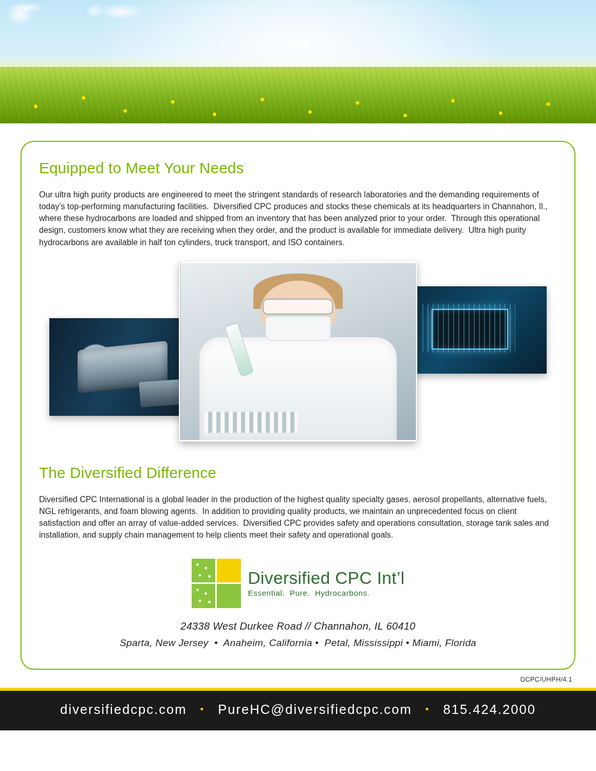Equipped to Meet Your Needs
Our ultra high purity products are engineered to meet the stringent standards of research laboratories and the demanding requirements of today’s top-performing manufacturing facilities. Diversified CPC produces and stocks these chemicals at its headquarters in Channahon, Il., where these hydrocarbons are loaded and shipped from an inventory that has been analyzed prior to your order. Through this operational design, customers know what they are receiving when they order, and the product is available for immediate delivery. Ultra high purity hydrocarbons are available in half ton cylinders, truck transport, and ISO containers.
The Diversified Difference
Diversified CPC International is a global leader in the production of the highest quality specialty gases, aerosol propellants, alternative fuels, NGL refrigerants, and foam blowing agents. In addition to providing quality products, we maintain an unprecedented focus on client satisfaction and offer an array of value-added services. Diversified CPC provides safety and operations consultation, storage tank sales and installation, and supply chain management to help clients meet their safety and operational goals.
Diversified CPC Int’l
Essential. Pure. Hydrocarbons.
24338 West Durkee Road // Channahon, IL 60410
Sparta, New Jersey • Anaheim, California • Petal, Mississippi • Miami, Florida
DCPC/UHPH/4.1
diversifiedcpc.com • PureHC@diversifiedcpc.com • 815.424.2000